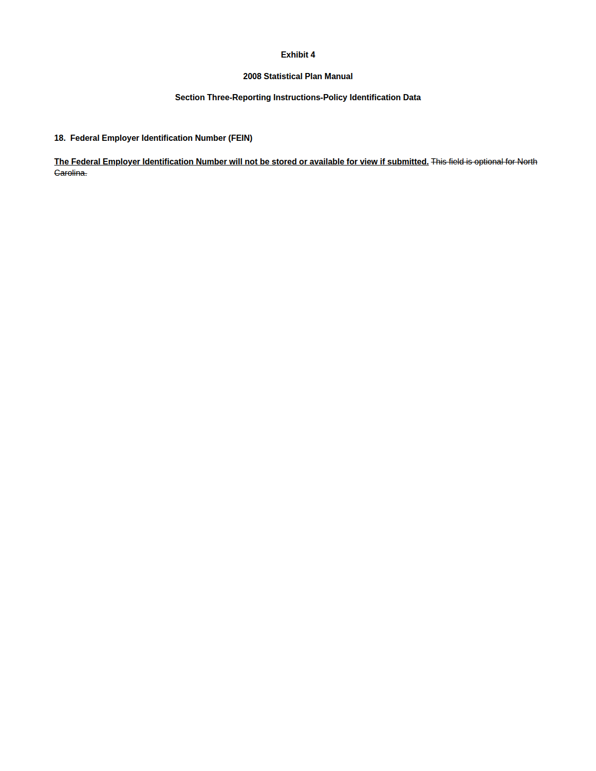Exhibit 4
2008 Statistical Plan Manual
Section Three-Reporting Instructions-Policy Identification Data
18. Federal Employer Identification Number (FEIN)
The Federal Employer Identification Number will not be stored or available for view if submitted. This field is optional for North Carolina.